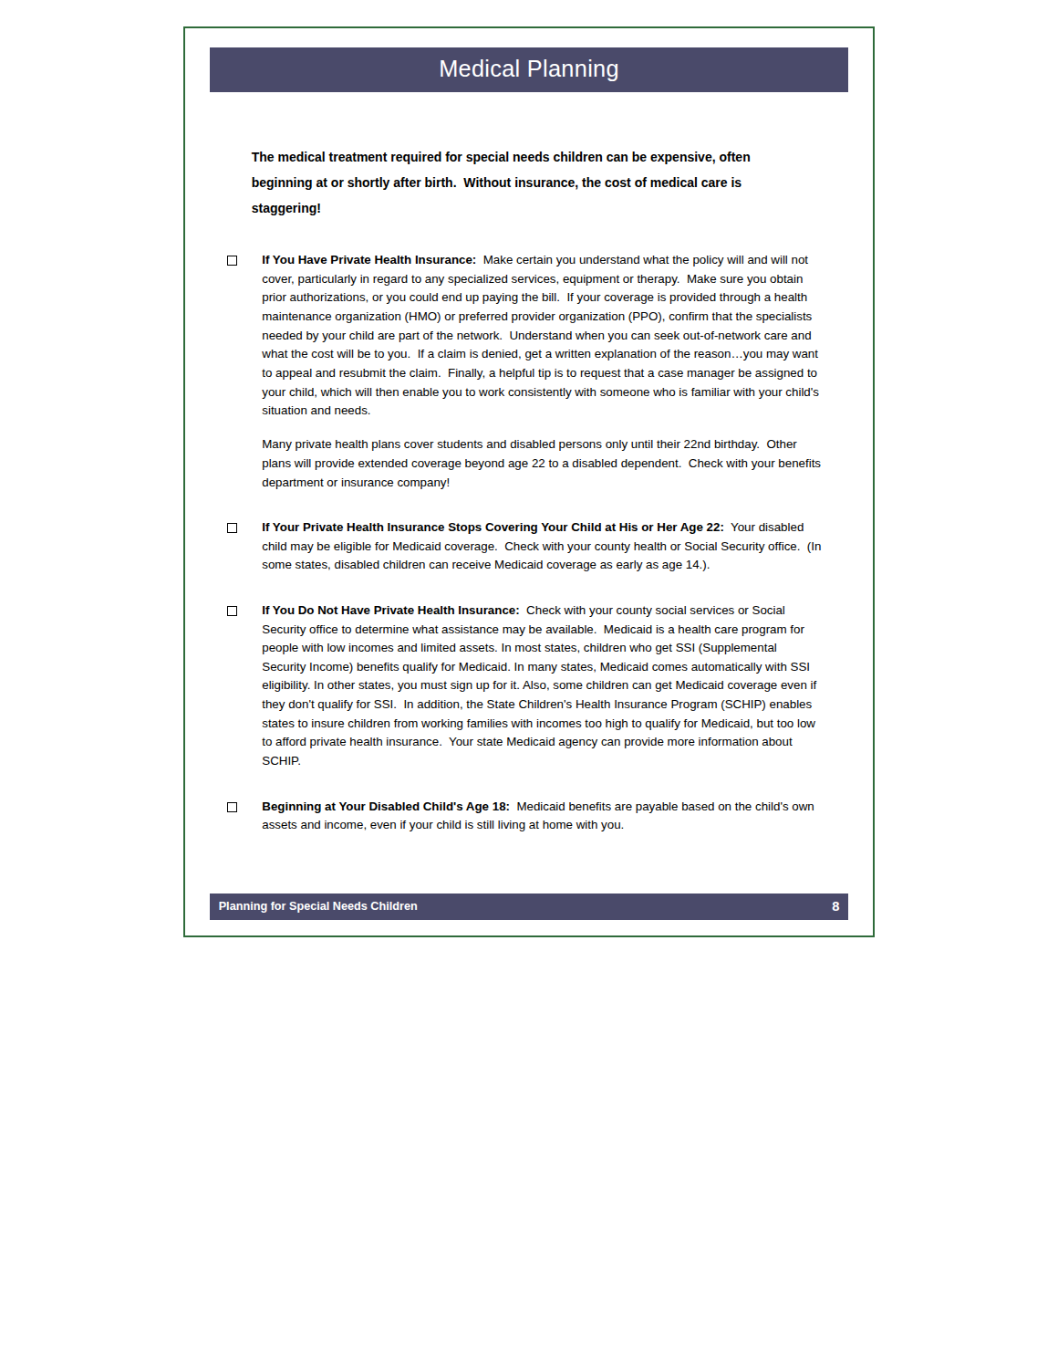Medical Planning
The medical treatment required for special needs children can be expensive, often beginning at or shortly after birth. Without insurance, the cost of medical care is staggering!
If You Have Private Health Insurance: Make certain you understand what the policy will and will not cover, particularly in regard to any specialized services, equipment or therapy. Make sure you obtain prior authorizations, or you could end up paying the bill. If your coverage is provided through a health maintenance organization (HMO) or preferred provider organization (PPO), confirm that the specialists needed by your child are part of the network. Understand when you can seek out-of-network care and what the cost will be to you. If a claim is denied, get a written explanation of the reason…you may want to appeal and resubmit the claim. Finally, a helpful tip is to request that a case manager be assigned to your child, which will then enable you to work consistently with someone who is familiar with your child's situation and needs.
Many private health plans cover students and disabled persons only until their 22nd birthday. Other plans will provide extended coverage beyond age 22 to a disabled dependent. Check with your benefits department or insurance company!
If Your Private Health Insurance Stops Covering Your Child at His or Her Age 22: Your disabled child may be eligible for Medicaid coverage. Check with your county health or Social Security office. (In some states, disabled children can receive Medicaid coverage as early as age 14.).
If You Do Not Have Private Health Insurance: Check with your county social services or Social Security office to determine what assistance may be available. Medicaid is a health care program for people with low incomes and limited assets. In most states, children who get SSI (Supplemental Security Income) benefits qualify for Medicaid. In many states, Medicaid comes automatically with SSI eligibility. In other states, you must sign up for it. Also, some children can get Medicaid coverage even if they don't qualify for SSI. In addition, the State Children's Health Insurance Program (SCHIP) enables states to insure children from working families with incomes too high to qualify for Medicaid, but too low to afford private health insurance. Your state Medicaid agency can provide more information about SCHIP.
Beginning at Your Disabled Child's Age 18: Medicaid benefits are payable based on the child's own assets and income, even if your child is still living at home with you.
Planning for Special Needs Children 8